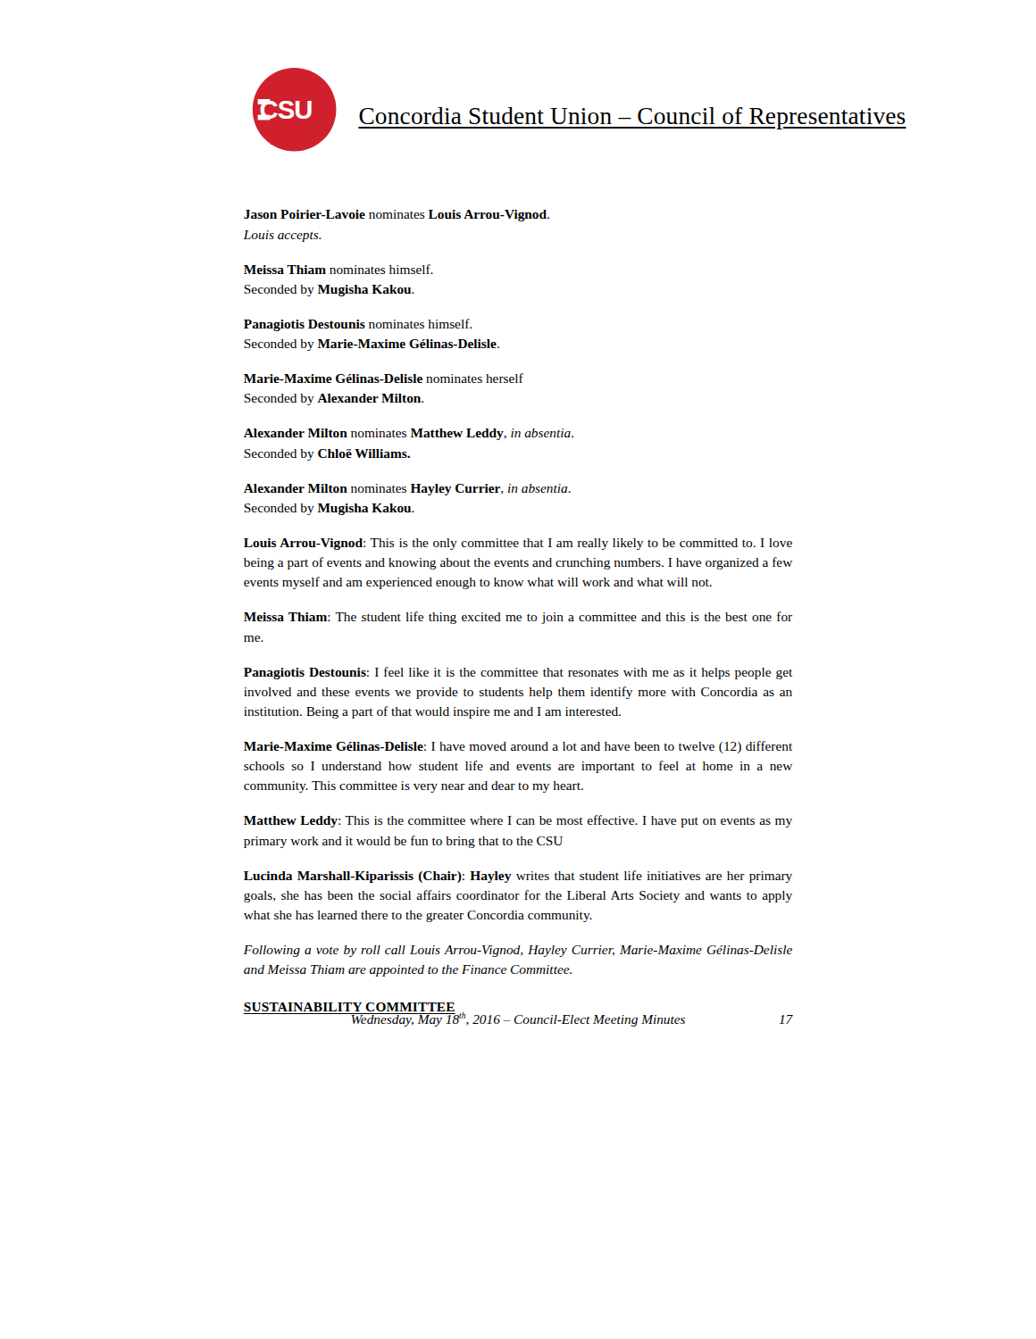CSU
Concordia Student Union – Council of Representatives
Jason Poirier-Lavoie nominates Louis Arrou-Vignod.
Louis accepts.
Meissa Thiam nominates himself.
Seconded by Mugisha Kakou.
Panagiotis Destounis nominates himself.
Seconded by Marie-Maxime Gélinas-Delisle.
Marie-Maxime Gélinas-Delisle nominates herself
Seconded by Alexander Milton.
Alexander Milton nominates Matthew Leddy, in absentia.
Seconded by Chloë Williams.
Alexander Milton nominates Hayley Currier, in absentia.
Seconded by Mugisha Kakou.
Louis Arrou-Vignod: This is the only committee that I am really likely to be committed to. I love being a part of events and knowing about the events and crunching numbers. I have organized a few events myself and am experienced enough to know what will work and what will not.
Meissa Thiam: The student life thing excited me to join a committee and this is the best one for me.
Panagiotis Destounis: I feel like it is the committee that resonates with me as it helps people get involved and these events we provide to students help them identify more with Concordia as an institution. Being a part of that would inspire me and I am interested.
Marie-Maxime Gélinas-Delisle: I have moved around a lot and have been to twelve (12) different schools so I understand how student life and events are important to feel at home in a new community. This committee is very near and dear to my heart.
Matthew Leddy: This is the committee where I can be most effective. I have put on events as my primary work and it would be fun to bring that to the CSU
Lucinda Marshall-Kiparissis (Chair): Hayley writes that student life initiatives are her primary goals, she has been the social affairs coordinator for the Liberal Arts Society and wants to apply what she has learned there to the greater Concordia community.
Following a vote by roll call Louis Arrou-Vignod, Hayley Currier, Marie-Maxime Gélinas-Delisle and Meissa Thiam are appointed to the Finance Committee.
SUSTAINABILITY COMMITTEE
Wednesday, May 18th, 2016 – Council-Elect Meeting Minutes
17